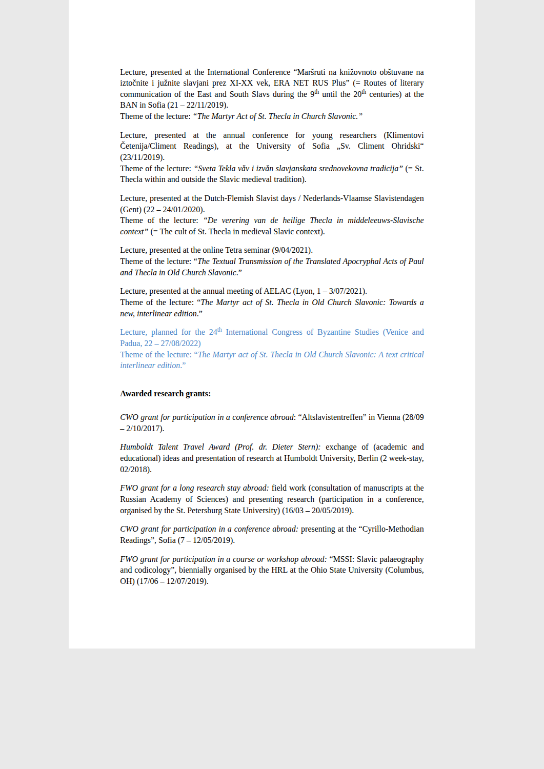Lecture, presented at the International Conference “Maršruti na knižovnoto obštuvane na iztočnite i južnite slavjani prez XI-XX vek, ERA NET RUS Plus” (= Routes of literary communication of the East and South Slavs during the 9th until the 20th centuries) at the BAN in Sofia (21 – 22/11/2019).
Theme of the lecture: “The Martyr Act of St. Thecla in Church Slavonic.”
Lecture, presented at the annual conference for young researchers (Klimentovi Četenija/Climent Readings), at the University of Sofia „Sv. Climent Ohridski“ (23/11/2019).
Theme of the lecture: “Sveta Tekla vǎv i izvǎn slavjanskata srednovekovna tradicija” (= St. Thecla within and outside the Slavic medieval tradition).
Lecture, presented at the Dutch-Flemish Slavist days / Nederlands-Vlaamse Slavistendagen (Gent) (22 – 24/01/2020).
Theme of the lecture: “De verering van de heilige Thecla in middeleeuws-Slavische context” (= The cult of St. Thecla in medieval Slavic context).
Lecture, presented at the online Tetra seminar (9/04/2021).
Theme of the lecture: “The Textual Transmission of the Translated Apocryphal Acts of Paul and Thecla in Old Church Slavonic.”
Lecture, presented at the annual meeting of AELAC (Lyon, 1 – 3/07/2021).
Theme of the lecture: “The Martyr act of St. Thecla in Old Church Slavonic: Towards a new, interlinear edition.”
Lecture, planned for the 24th International Congress of Byzantine Studies (Venice and Padua, 22 – 27/08/2022)
Theme of the lecture: “The Martyr act of St. Thecla in Old Church Slavonic: A text critical interlinear edition.”
Awarded research grants:
CWO grant for participation in a conference abroad: “Altslavistentreffen” in Vienna (28/09 – 2/10/2017).
Humboldt Talent Travel Award (Prof. dr. Dieter Stern): exchange of (academic and educational) ideas and presentation of research at Humboldt University, Berlin (2 week-stay, 02/2018).
FWO grant for a long research stay abroad: field work (consultation of manuscripts at the Russian Academy of Sciences) and presenting research (participation in a conference, organised by the St. Petersburg State University) (16/03 – 20/05/2019).
CWO grant for participation in a conference abroad: presenting at the “Cyrillo-Methodian Readings”, Sofia (7 – 12/05/2019).
FWO grant for participation in a course or workshop abroad: “MSSI: Slavic palaeography and codicology”, biennially organised by the HRL at the Ohio State University (Columbus, OH) (17/06 – 12/07/2019).